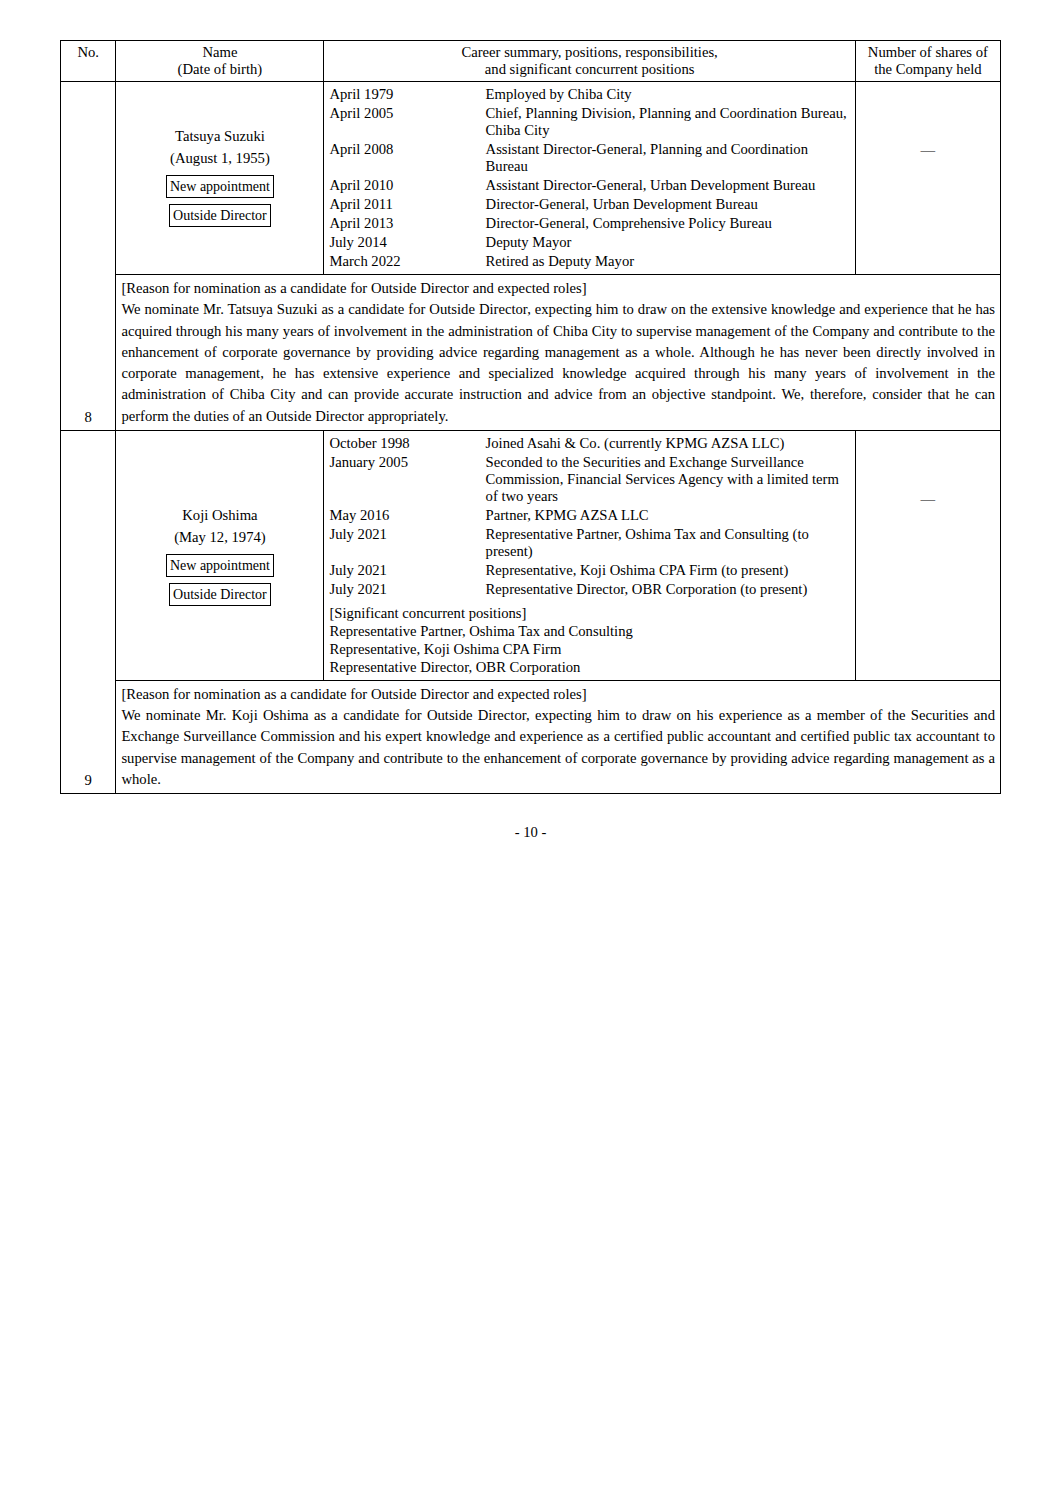| No. | Name (Date of birth) | Career summary, positions, responsibilities, and significant concurrent positions | Number of shares of the Company held |
| --- | --- | --- | --- |
| 8 | Tatsuya Suzuki (August 1, 1955) New appointment Outside Director | / April 1979 / Employed by Chiba City / / April 2005 / Chief, Planning Division, Planning and Coordination Bureau, Chiba City / / April 2008 / Assistant Director-General, Planning and Coordination Bureau / / April 2010 / Assistant Director-General, Urban Development Bureau / / April 2011 / Director-General, Urban Development Bureau / / April 2013 / Director-General, Comprehensive Policy Bureau / / July 2014 / Deputy Mayor / / March 2022 / Retired as Deputy Mayor / | — |
| [Reason for nomination as a candidate for Outside Director and expected roles] We nominate Mr. Tatsuya Suzuki as a candidate for Outside Director, expecting him to draw on the extensive knowledge and experience that he has acquired through his many years of involvement in the administration of Chiba City to supervise management of the Company and contribute to the enhancement of corporate governance by providing advice regarding management as a whole. Although he has never been directly involved in corporate management, he has extensive experience and specialized knowledge acquired through his many years of involvement in the administration of Chiba City and can provide accurate instruction and advice from an objective standpoint. We, therefore, consider that he can perform the duties of an Outside Director appropriately. |
| 9 | Koji Oshima (May 12, 1974) New appointment Outside Director | / October 1998 / Joined Asahi & Co. (currently KPMG AZSA LLC) / / January 2005 / Seconded to the Securities and Exchange Surveillance Commission, Financial Services Agency with a limited term of two years / / May 2016 / Partner, KPMG AZSA LLC / / July 2021 / Representative Partner, Oshima Tax and Consulting (to present) / / July 2021 / Representative, Koji Oshima CPA Firm (to present) / / July 2021 / Representative Director, OBR Corporation (to present) / [Significant concurrent positions] Representative Partner, Oshima Tax and Consulting Representative, Koji Oshima CPA Firm Representative Director, OBR Corporation | — |
| [Reason for nomination as a candidate for Outside Director and expected roles] We nominate Mr. Koji Oshima as a candidate for Outside Director, expecting him to draw on his experience as a member of the Securities and Exchange Surveillance Commission and his expert knowledge and experience as a certified public accountant and certified public tax accountant to supervise management of the Company and contribute to the enhancement of corporate governance by providing advice regarding management as a whole. |
- 10 -